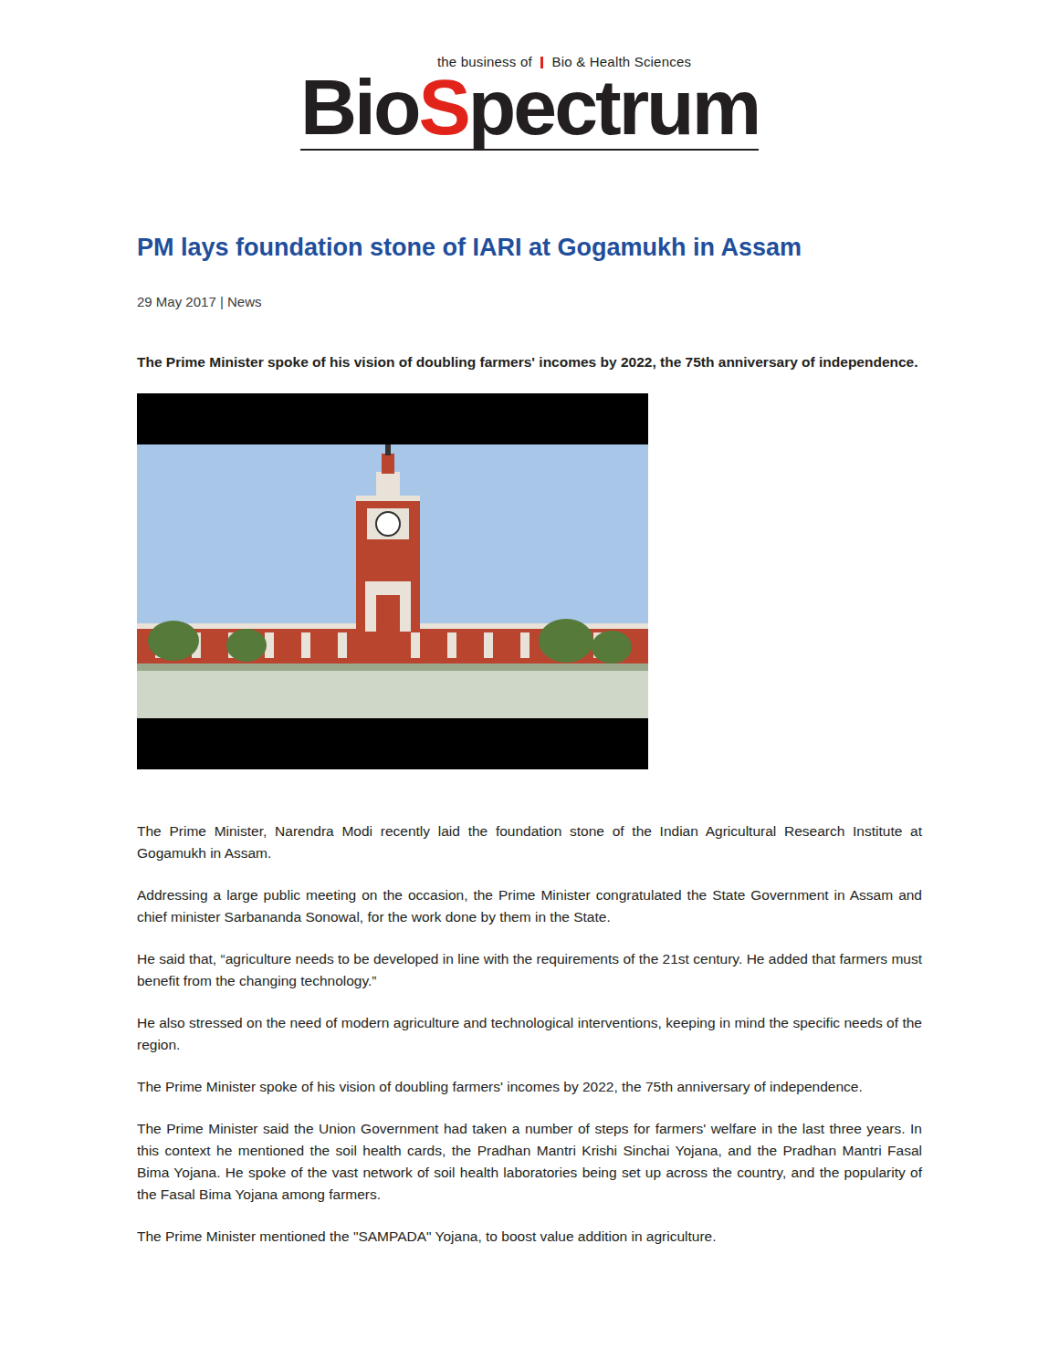the business of Bio & Health Sciences
Bio Spectrum
PM lays foundation stone of IARI at Gogamukh in Assam
29 May 2017 | News
The Prime Minister spoke of his vision of doubling farmers' incomes by 2022, the 75th anniversary of independence.
The Prime Minister, Narendra Modi recently laid the foundation stone of the Indian Agricultural Research Institute at Gogamukh in Assam.
Addressing a large public meeting on the occasion, the Prime Minister congratulated the State Government in Assam and chief minister Sarbananda Sonowal, for the work done by them in the State.
He said that, “agriculture needs to be developed in line with the requirements of the 21st century. He added that farmers must benefit from the changing technology.”
He also stressed on the need of modern agriculture and technological interventions, keeping in mind the specific needs of the region.
The Prime Minister spoke of his vision of doubling farmers' incomes by 2022, the 75th anniversary of independence.
The Prime Minister said the Union Government had taken a number of steps for farmers' welfare in the last three years. In this context he mentioned the soil health cards, the Pradhan Mantri Krishi Sinchai Yojana, and the Pradhan Mantri Fasal Bima Yojana. He spoke of the vast network of soil health laboratories being set up across the country, and the popularity of the Fasal Bima Yojana among farmers.
The Prime Minister mentioned the "SAMPADA" Yojana, to boost value addition in agriculture.